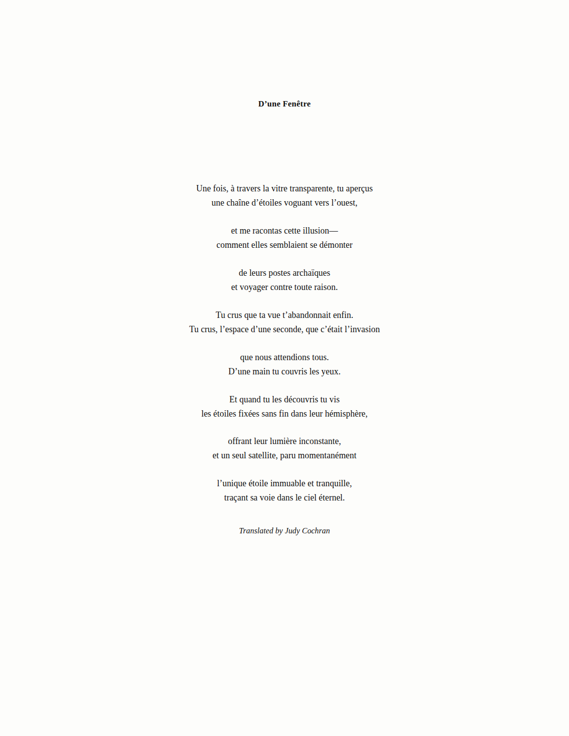D’une Fenêtre
Une fois, à travers la vitre transparente, tu aperçus
une chaîne d’étoiles voguant vers l’ouest,
et me racontas cette illusion—
comment elles semblaient se démonter
de leurs postes archaïques
et voyager contre toute raison.
Tu crus que ta vue t’abandonnait enfin.
Tu crus, l’espace d’une seconde, que c’était l’invasion
que nous attendions tous.
D’une main tu couvris les yeux.
Et quand tu les découvris tu vis
les étoiles fixées sans fin dans leur hémisphère,
offrant leur lumière inconstante,
et un seul satellite, paru momentanément
l’unique étoile immuable et tranquille,
traçant sa voie dans le ciel éternel.
Translated by Judy Cochran